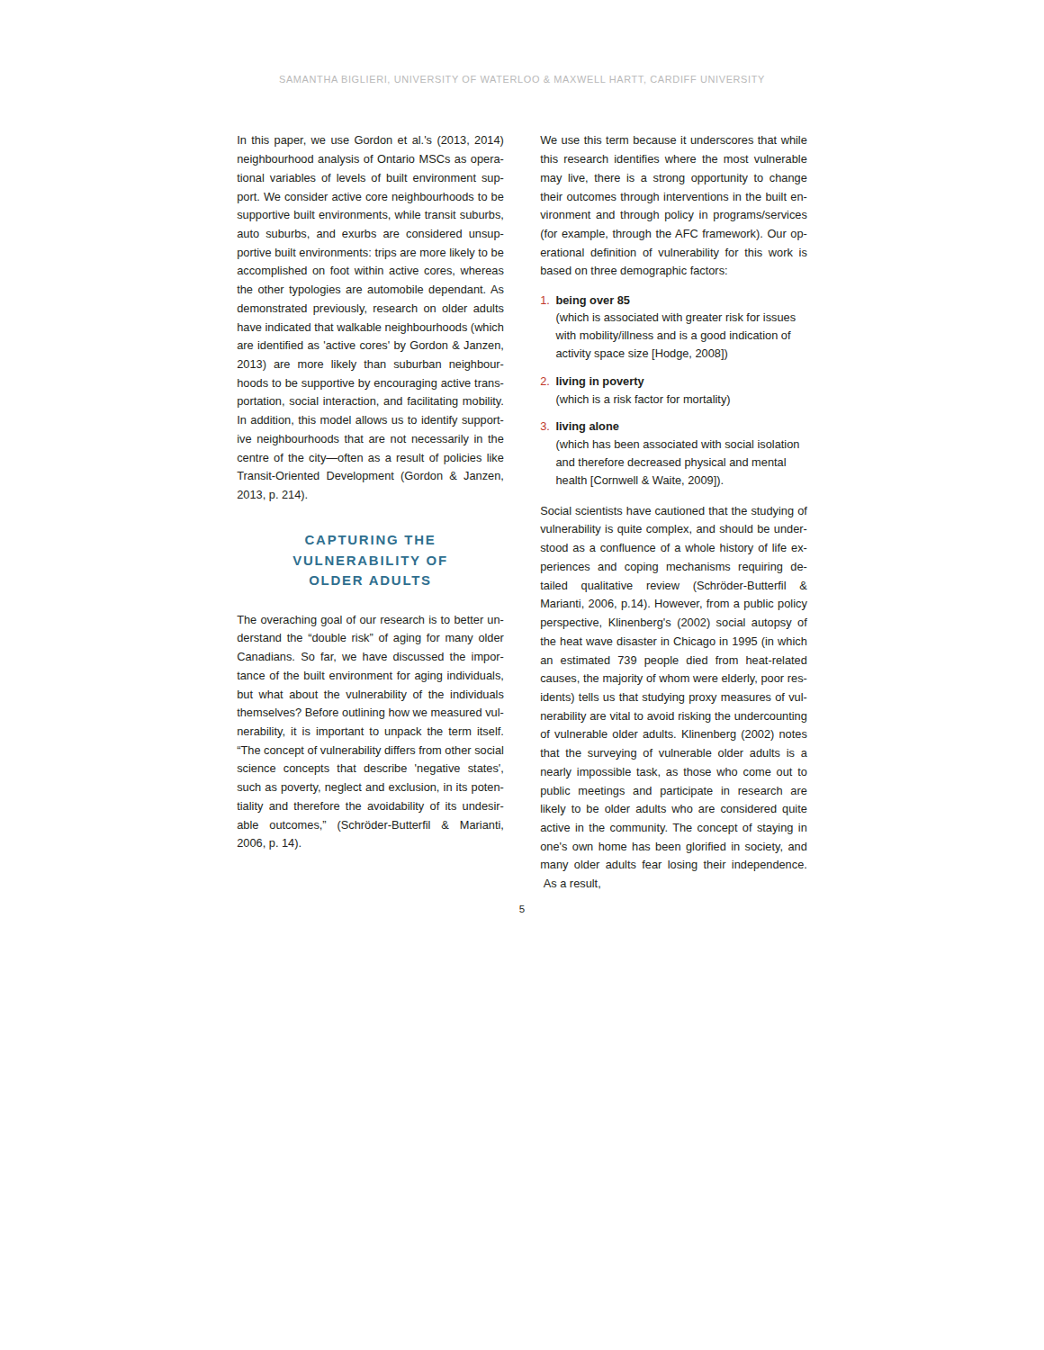Samantha Biglieri, University of Waterloo & Maxwell Hartt, Cardiff University
In this paper, we use Gordon et al.'s (2013, 2014) neighbourhood analysis of Ontario MSCs as operational variables of levels of built environment support. We consider active core neighbourhoods to be supportive built environments, while transit suburbs, auto suburbs, and exurbs are considered unsupportive built environments: trips are more likely to be accomplished on foot within active cores, whereas the other typologies are automobile dependant. As demonstrated previously, research on older adults have indicated that walkable neighbourhoods (which are identified as 'active cores' by Gordon & Janzen, 2013) are more likely than suburban neighbourhoods to be supportive by encouraging active transportation, social interaction, and facilitating mobility. In addition, this model allows us to identify supportive neighbourhoods that are not necessarily in the centre of the city—often as a result of policies like Transit-Oriented Development (Gordon & Janzen, 2013, p. 214).
Capturing the
Vulnerability of
Older Adults
The overaching goal of our research is to better understand the “double risk” of aging for many older Canadians. So far, we have discussed the importance of the built environment for aging individuals, but what about the vulnerability of the individuals themselves? Before outlining how we measured vulnerability, it is important to unpack the term itself. “The concept of vulnerability differs from other social science concepts that describe 'negative states', such as poverty, neglect and exclusion, in its potentiality and therefore the avoidability of its undesirable outcomes,” (Schröder-Butterfil & Marianti, 2006, p. 14).
We use this term because it underscores that while this research identifies where the most vulnerable may live, there is a strong opportunity to change their outcomes through interventions in the built environment and through policy in programs/services (for example, through the AFC framework). Our operational definition of vulnerability for this work is based on three demographic factors:
being over 85 (which is associated with greater risk for issues with mobility/illness and is a good indication of activity space size [Hodge, 2008])
living in poverty (which is a risk factor for mortality)
living alone (which has been associated with social isolation and therefore decreased physical and mental health [Cornwell & Waite, 2009]).
Social scientists have cautioned that the studying of vulnerability is quite complex, and should be understood as a confluence of a whole history of life experiences and coping mechanisms requiring detailed qualitative review (Schröder-Butterfil & Marianti, 2006, p.14). However, from a public policy perspective, Klinenberg's (2002) social autopsy of the heat wave disaster in Chicago in 1995 (in which an estimated 739 people died from heat-related causes, the majority of whom were elderly, poor residents) tells us that studying proxy measures of vulnerability are vital to avoid risking the undercounting of vulnerable older adults. Klinenberg (2002) notes that the surveying of vulnerable older adults is a nearly impossible task, as those who come out to public meetings and participate in research are likely to be older adults who are considered quite active in the community. The concept of staying in one's own home has been glorified in society, and many older adults fear losing their independence. As a result,
5